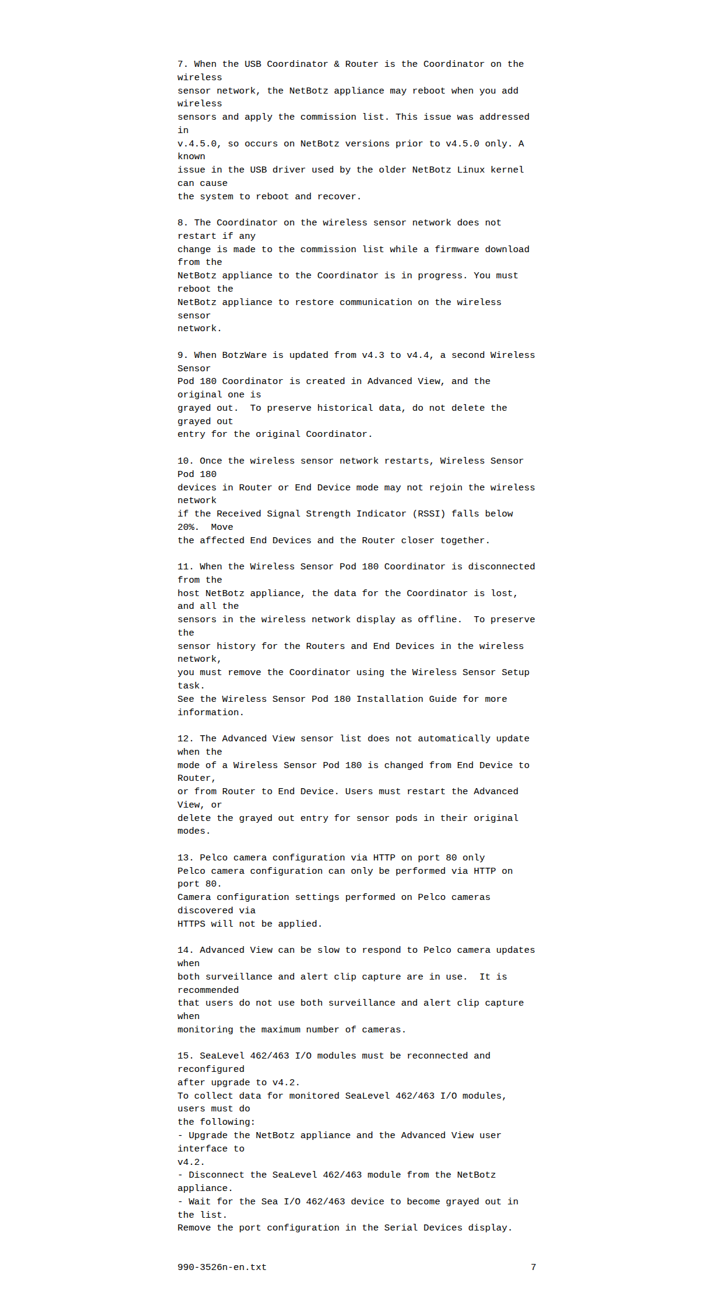7. When the USB Coordinator & Router is the Coordinator on the wireless sensor network, the NetBotz appliance may reboot when you add wireless sensors and apply the commission list. This issue was addressed in v.4.5.0, so occurs on NetBotz versions prior to v4.5.0 only. A known issue in the USB driver used by the older NetBotz Linux kernel can cause the system to reboot and recover.
8. The Coordinator on the wireless sensor network does not restart if any change is made to the commission list while a firmware download from the NetBotz appliance to the Coordinator is in progress. You must reboot the NetBotz appliance to restore communication on the wireless sensor network.
9. When BotzWare is updated from v4.3 to v4.4, a second Wireless Sensor Pod 180 Coordinator is created in Advanced View, and the original one is grayed out. To preserve historical data, do not delete the grayed out entry for the original Coordinator.
10. Once the wireless sensor network restarts, Wireless Sensor Pod 180 devices in Router or End Device mode may not rejoin the wireless network if the Received Signal Strength Indicator (RSSI) falls below 20%. Move the affected End Devices and the Router closer together.
11. When the Wireless Sensor Pod 180 Coordinator is disconnected from the host NetBotz appliance, the data for the Coordinator is lost, and all the sensors in the wireless network display as offline. To preserve the sensor history for the Routers and End Devices in the wireless network, you must remove the Coordinator using the Wireless Sensor Setup task. See the Wireless Sensor Pod 180 Installation Guide for more information.
12. The Advanced View sensor list does not automatically update when the mode of a Wireless Sensor Pod 180 is changed from End Device to Router, or from Router to End Device. Users must restart the Advanced View, or delete the grayed out entry for sensor pods in their original modes.
13. Pelco camera configuration via HTTP on port 80 only Pelco camera configuration can only be performed via HTTP on port 80. Camera configuration settings performed on Pelco cameras discovered via HTTPS will not be applied.
14. Advanced View can be slow to respond to Pelco camera updates when both surveillance and alert clip capture are in use. It is recommended that users do not use both surveillance and alert clip capture when monitoring the maximum number of cameras.
15. SeaLevel 462/463 I/O modules must be reconnected and reconfigured after upgrade to v4.2. To collect data for monitored SeaLevel 462/463 I/O modules, users must do the following: - Upgrade the NetBotz appliance and the Advanced View user interface to v4.2. - Disconnect the SeaLevel 462/463 module from the NetBotz appliance. - Wait for the Sea I/O 462/463 device to become grayed out in the list. Remove the port configuration in the Serial Devices display.
990-3526n-en.txt 7